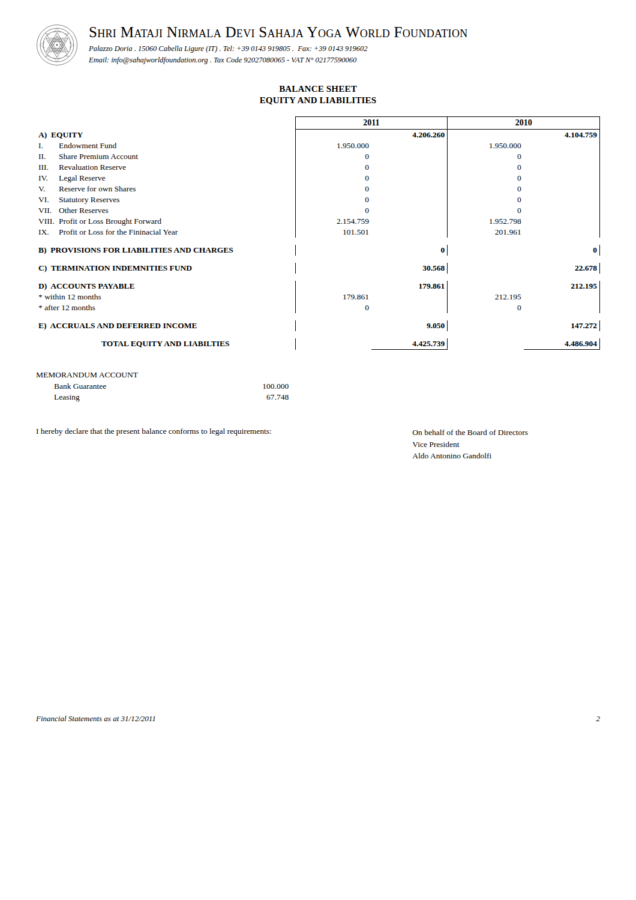Shri Mataji Nirmala Devi Sahaja Yoga World Foundation
Palazzo Doria . 15060 Cabella Ligure (IT) . Tel: +39 0143 919805 . Fax: +39 0143 919602
Email: info@sahajworldfoundation.org . Tax Code 92027080065 - VAT N° 02177590060
BALANCE SHEET
EQUITY AND LIABILITIES
| | 2011 | 2010 |
| --- | --- | --- |
| A) EQUITY | | 4.206.260 | | 4.104.759 |
| I. Endowment Fund | 1.950.000 | | 1.950.000 | |
| II. Share Premium Account | 0 | | 0 | |
| III. Revaluation Reserve | 0 | | 0 | |
| IV. Legal Reserve | 0 | | 0 | |
| V. Reserve for own Shares | 0 | | 0 | |
| VI. Statutory Reserves | 0 | | 0 | |
| VII. Other Reserves | 0 | | 0 | |
| VIII. Profit or Loss Brought Forward | 2.154.759 | | 1.952.798 | |
| IX. Profit or Loss for the Fininacial Year | 101.501 | | 201.961 | |
| B) PROVISIONS FOR LIABILITIES AND CHARGES | | 0 | | 0 |
| C) TERMINATION INDEMNITIES FUND | | 30.568 | | 22.678 |
| D) ACCOUNTS PAYABLE | | 179.861 | | 212.195 |
| * within 12 months | 179.861 | | 212.195 | |
| * after 12 months | 0 | | 0 | |
| E) ACCRUALS AND DEFERRED INCOME | | 9.050 | | 147.272 |
| TOTAL EQUITY AND LIABILTIES | | 4.425.739 | | 4.486.904 |
MEMORANDUM ACCOUNT
| Bank Guarantee | 100.000 |
| Leasing | 67.748 |
I hereby declare that the present balance conforms to legal requirements:
On behalf of the Board of Directors
Vice President
Aldo Antonino Gandolfi
Financial Statements as at 31/12/2011
2